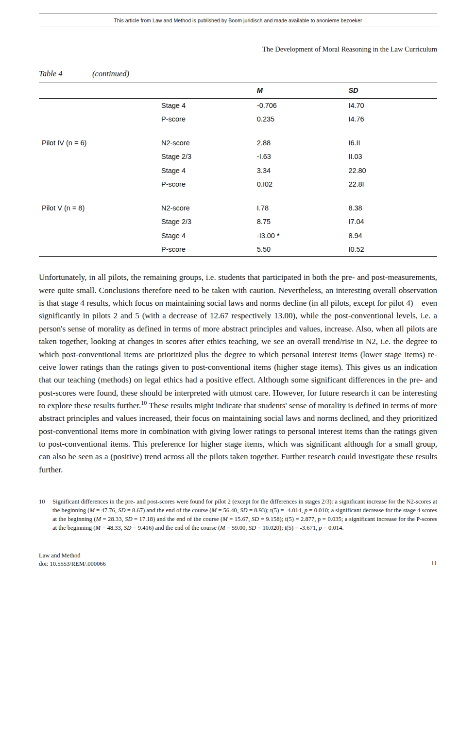This article from Law and Method is published by Boom juridisch and made available to anonieme bezoeker
The Development of Moral Reasoning in the Law Curriculum
Table 4(continued)
| | | M | SD |
| --- | --- | --- | --- |
| | Stage 4 | -0.706 | I4.70 |
| | P-score | 0.235 | I4.76 |
| Pilot IV (n = 6) | N2-score | 2.88 | I6.II |
| | Stage 2/3 | -I.63 | II.03 |
| | Stage 4 | 3.34 | 22.80 |
| | P-score | 0.I02 | 22.8I |
| Pilot V (n = 8) | N2-score | I.78 | 8.38 |
| | Stage 2/3 | 8.75 | I7.04 |
| | Stage 4 | -I3.00 * | 8.94 |
| | P-score | 5.50 | I0.52 |
Unfortunately, in all pilots, the remaining groups, i.e. students that participated in both the pre- and post-measurements, were quite small. Conclusions therefore need to be taken with caution. Nevertheless, an interesting overall observation is that stage 4 results, which focus on maintaining social laws and norms decline (in all pilots, except for pilot 4) – even significantly in pilots 2 and 5 (with a decrease of 12.67 respectively 13.00), while the post-conventional levels, i.e. a person's sense of morality as defined in terms of more abstract principles and values, increase. Also, when all pilots are taken together, looking at changes in scores after ethics teaching, we see an overall trend/rise in N2, i.e. the degree to which post-conventional items are prioritized plus the degree to which personal interest items (lower stage items) receive lower ratings than the ratings given to post-conventional items (higher stage items). This gives us an indication that our teaching (methods) on legal ethics had a positive effect. Although some significant differences in the pre- and post-scores were found, these should be interpreted with utmost care. However, for future research it can be interesting to explore these results further.10 These results might indicate that students' sense of morality is defined in terms of more abstract principles and values increased, their focus on maintaining social laws and norms declined, and they prioritized post-conventional items more in combination with giving lower ratings to personal interest items than the ratings given to post-conventional items. This preference for higher stage items, which was significant although for a small group, can also be seen as a (positive) trend across all the pilots taken together. Further research could investigate these results further.
10
Significant differences in the pre- and post-scores were found for pilot 2 (except for the differences in stages 2/3): a significant increase for the N2-scores at the beginning (M = 47.76, SD = 8.67) and the end of the course (M = 56.40, SD = 8.93); t(5) = -4.014, p = 0.010; a significant decrease for the stage 4 scores at the beginning (M = 28.33, SD = 17.18) and the end of the course (M = 15.67, SD = 9.158); t(5) = 2.877, p = 0.035; a significant increase for the P-scores at the beginning (M = 48.33, SD = 9.416) and the end of the course (M = 59.00, SD = 10.020); t(5) = -3.671, p = 0.014.
Law and Method
doi: 10.5553/REM/.000066
11